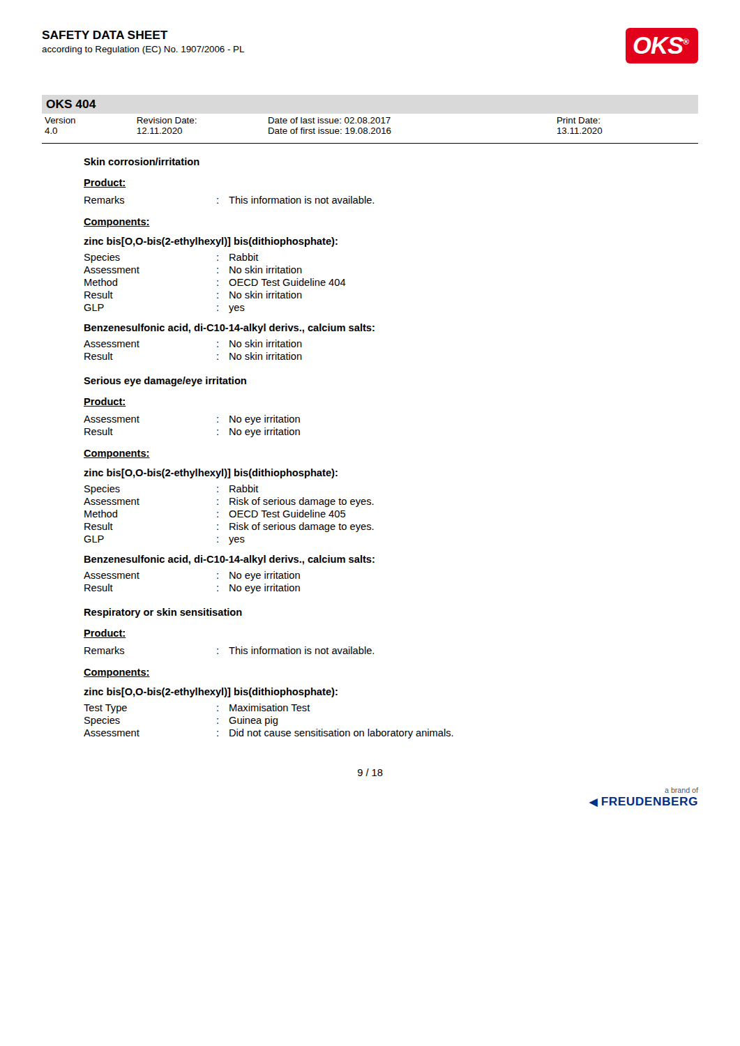SAFETY DATA SHEET
according to Regulation (EC) No. 1907/2006 - PL
OKS®
OKS 404
| Version 4.0 | Revision Date: 12.11.2020 | Date of last issue: 02.08.2017 Date of first issue: 19.08.2016 | Print Date: 13.11.2020 |
Skin corrosion/irritation
Product:
| Remarks | : | This information is not available. |
Components:
zinc bis[O,O-bis(2-ethylhexyl)] bis(dithiophosphate):
| Species | : | Rabbit |
| Assessment | : | No skin irritation |
| Method | : | OECD Test Guideline 404 |
| Result | : | No skin irritation |
| GLP | : | yes |
Benzenesulfonic acid, di-C10-14-alkyl derivs., calcium salts:
| Assessment | : | No skin irritation |
| Result | : | No skin irritation |
Serious eye damage/eye irritation
Product:
| Assessment | : | No eye irritation |
| Result | : | No eye irritation |
Components:
zinc bis[O,O-bis(2-ethylhexyl)] bis(dithiophosphate):
| Species | : | Rabbit |
| Assessment | : | Risk of serious damage to eyes. |
| Method | : | OECD Test Guideline 405 |
| Result | : | Risk of serious damage to eyes. |
| GLP | : | yes |
Benzenesulfonic acid, di-C10-14-alkyl derivs., calcium salts:
| Assessment | : | No eye irritation |
| Result | : | No eye irritation |
Respiratory or skin sensitisation
Product:
| Remarks | : | This information is not available. |
Components:
zinc bis[O,O-bis(2-ethylhexyl)] bis(dithiophosphate):
| Test Type | : | Maximisation Test |
| Species | : | Guinea pig |
| Assessment | : | Did not cause sensitisation on laboratory animals. |
9 / 18
a brand of
FREUDENBERG